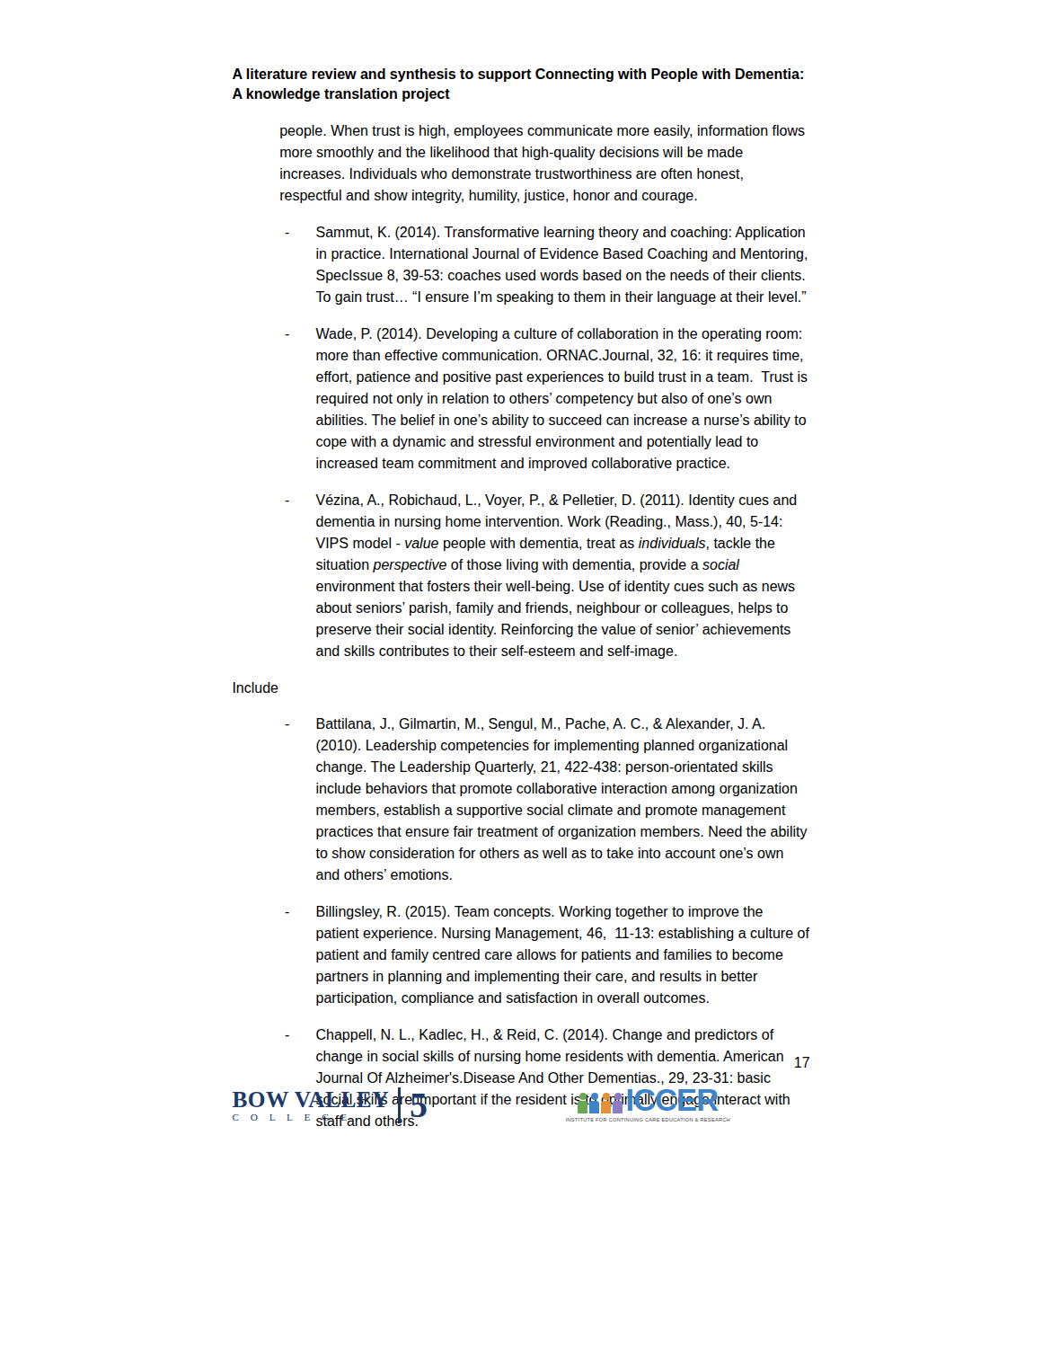A literature review and synthesis to support Connecting with People with Dementia: A knowledge translation project
people. When trust is high, employees communicate more easily, information flows more smoothly and the likelihood that high-quality decisions will be made increases. Individuals who demonstrate trustworthiness are often honest, respectful and show integrity, humility, justice, honor and courage.
Sammut, K. (2014). Transformative learning theory and coaching: Application in practice. International Journal of Evidence Based Coaching and Mentoring, SpecIssue 8, 39-53: coaches used words based on the needs of their clients. To gain trust… “I ensure I’m speaking to them in their language at their level.”
Wade, P. (2014). Developing a culture of collaboration in the operating room: more than effective communication. ORNAC.Journal, 32, 16: it requires time, effort, patience and positive past experiences to build trust in a team. Trust is required not only in relation to others’ competency but also of one’s own abilities. The belief in one’s ability to succeed can increase a nurse’s ability to cope with a dynamic and stressful environment and potentially lead to increased team commitment and improved collaborative practice.
Vézina, A., Robichaud, L., Voyer, P., & Pelletier, D. (2011). Identity cues and dementia in nursing home intervention. Work (Reading., Mass.), 40, 5-14: VIPS model - value people with dementia, treat as individuals, tackle the situation perspective of those living with dementia, provide a social environment that fosters their well-being. Use of identity cues such as news about seniors’ parish, family and friends, neighbour or colleagues, helps to preserve their social identity. Reinforcing the value of senior’ achievements and skills contributes to their self-esteem and self-image.
Include
Battilana, J., Gilmartin, M., Sengul, M., Pache, A. C., & Alexander, J. A. (2010). Leadership competencies for implementing planned organizational change. The Leadership Quarterly, 21, 422-438: person-orientated skills include behaviors that promote collaborative interaction among organization members, establish a supportive social climate and promote management practices that ensure fair treatment of organization members. Need the ability to show consideration for others as well as to take into account one’s own and others’ emotions.
Billingsley, R. (2015). Team concepts. Working together to improve the patient experience. Nursing Management, 46, 11-13: establishing a culture of patient and family centred care allows for patients and families to become partners in planning and implementing their care, and results in better participation, compliance and satisfaction in overall outcomes.
Chappell, N. L., Kadlec, H., & Reid, C. (2014). Change and predictors of change in social skills of nursing home residents with dementia. American Journal Of Alzheimer's.Disease And Other Dementias., 29, 23-31: basic social skills are important if the resident is to optimally engage/interact with staff and others.
17
BOW VALLEY
C O L L E G E
5
ICCER
INSTITUTE FOR CONTINUING CARE EDUCATION & RESEARCH